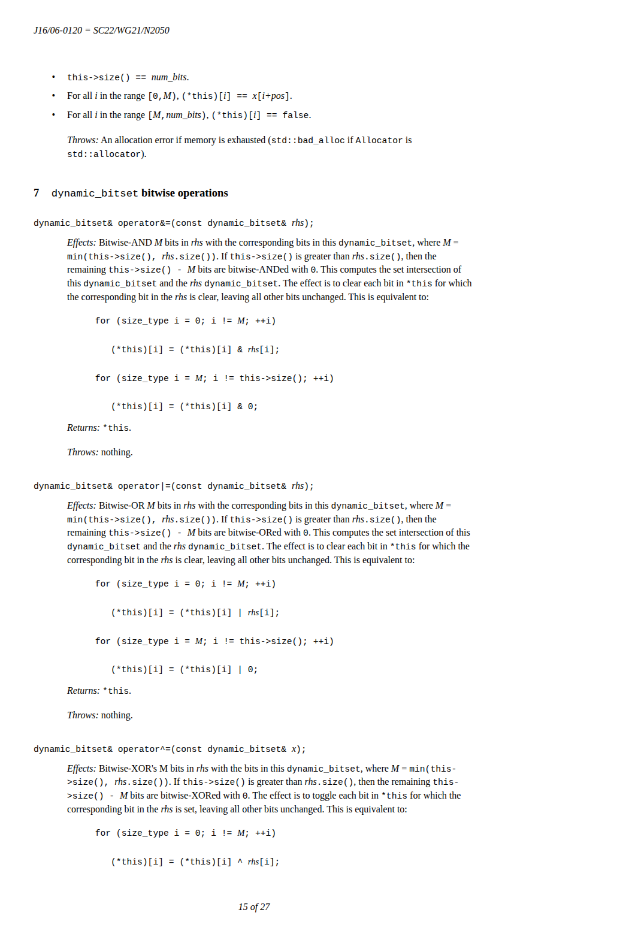J16/06-0120 = SC22/WG21/N2050
this->size() == num_bits.
For all i in the range [0,M), (*this)[i] == x[i+pos].
For all i in the range [M,num_bits), (*this)[i] == false.
Throws: An allocation error if memory is exhausted (std::bad_alloc if Allocator is std::allocator).
7 dynamic_bitset bitwise operations
dynamic_bitset& operator&=(const dynamic_bitset& rhs);
Effects: Bitwise-AND M bits in rhs with the corresponding bits in this dynamic_bitset, where M = min(this->size(), rhs.size()). If this->size() is greater than rhs.size(), then the remaining this->size() - M bits are bitwise-ANDed with 0. This computes the set intersection of this dynamic_bitset and the rhs dynamic_bitset. The effect is to clear each bit in *this for which the corresponding bit in the rhs is clear, leaving all other bits unchanged. This is equivalent to:
for (size_type i = 0; i != M; ++i)

   (*this)[i] = (*this)[i] & rhs[i];

for (size_type i = M; i != this->size(); ++i)

   (*this)[i] = (*this)[i] & 0;
Returns: *this.
Throws: nothing.
dynamic_bitset& operator|=(const dynamic_bitset& rhs);
Effects: Bitwise-OR M bits in rhs with the corresponding bits in this dynamic_bitset, where M = min(this->size(), rhs.size()). If this->size() is greater than rhs.size(), then the remaining this->size() - M bits are bitwise-ORed with 0. This computes the set intersection of this dynamic_bitset and the rhs dynamic_bitset. The effect is to clear each bit in *this for which the corresponding bit in the rhs is clear, leaving all other bits unchanged. This is equivalent to:
for (size_type i = 0; i != M; ++i)

   (*this)[i] = (*this)[i] | rhs[i];

for (size_type i = M; i != this->size(); ++i)

   (*this)[i] = (*this)[i] | 0;
Returns: *this.
Throws: nothing.
dynamic_bitset& operator^=(const dynamic_bitset& x);
Effects: Bitwise-XOR's M bits in rhs with the bits in this dynamic_bitset, where M = min(this->size(), rhs.size()). If this->size() is greater than rhs.size(), then the remaining this->size() - M bits are bitwise-XORed with 0. The effect is to toggle each bit in *this for which the corresponding bit in the rhs is set, leaving all other bits unchanged. This is equivalent to:
for (size_type i = 0; i != M; ++i)

   (*this)[i] = (*this)[i] ^ rhs[i];
15 of 27